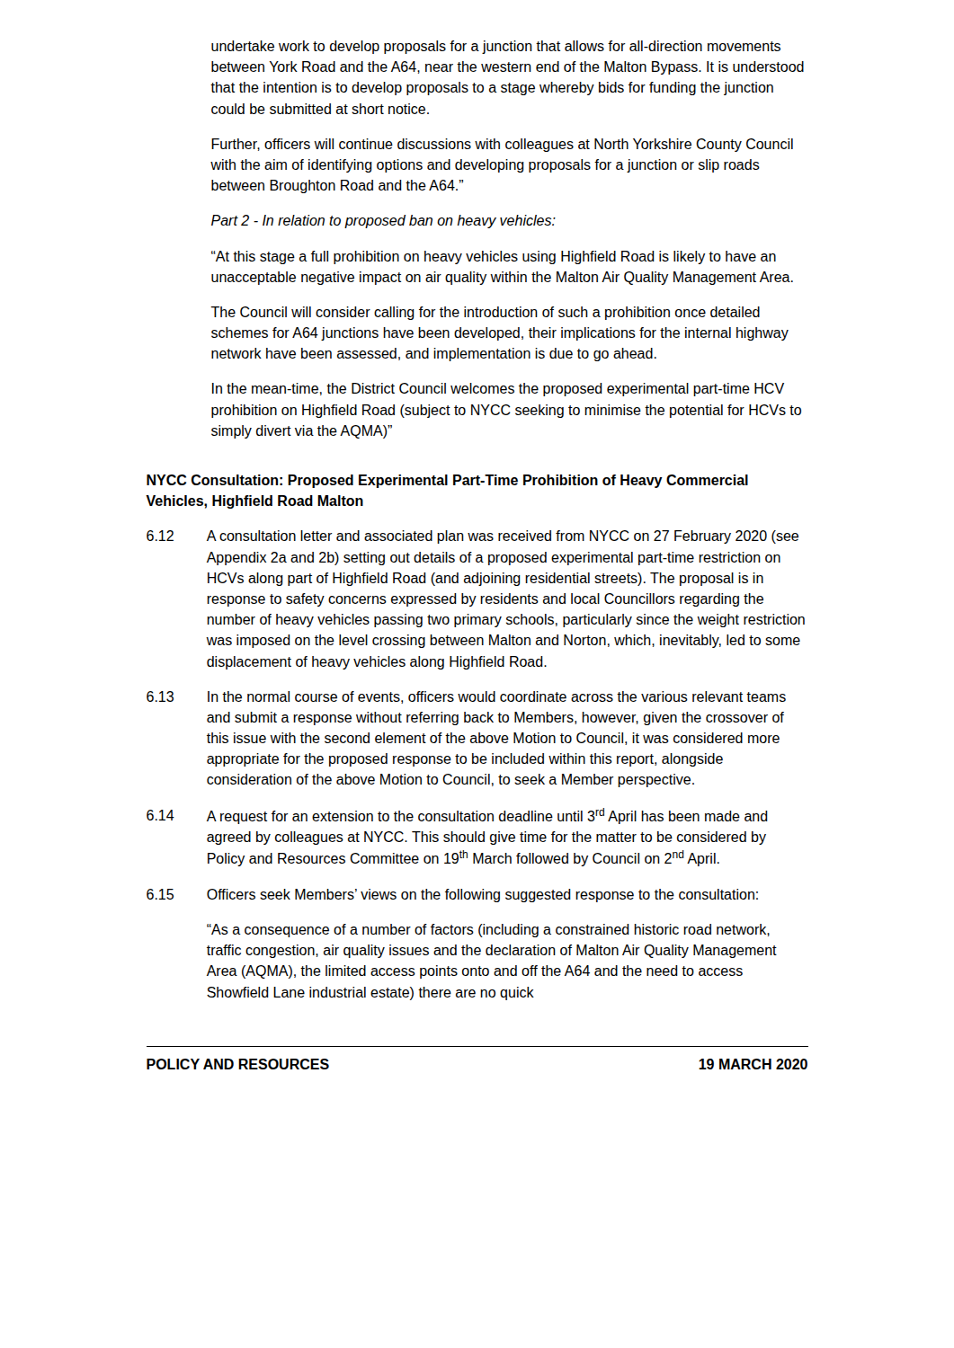undertake work to develop proposals for a junction that allows for all-direction movements between York Road and the A64, near the western end of the Malton Bypass. It is understood that the intention is to develop proposals to a stage whereby bids for funding the junction could be submitted at short notice.
Further, officers will continue discussions with colleagues at North Yorkshire County Council with the aim of identifying options and developing proposals for a junction or slip roads between Broughton Road and the A64.”
Part 2 - In relation to proposed ban on heavy vehicles:
“At this stage a full prohibition on heavy vehicles using Highfield Road is likely to have an unacceptable negative impact on air quality within the Malton Air Quality Management Area.
The Council will consider calling for the introduction of such a prohibition once detailed schemes for A64 junctions have been developed, their implications for the internal highway network have been assessed, and implementation is due to go ahead.
In the mean-time, the District Council welcomes the proposed experimental part-time HCV prohibition on Highfield Road (subject to NYCC seeking to minimise the potential for HCVs to simply divert via the AQMA)”
NYCC Consultation: Proposed Experimental Part-Time Prohibition of Heavy Commercial Vehicles, Highfield Road Malton
6.12
A consultation letter and associated plan was received from NYCC on 27 February 2020 (see Appendix 2a and 2b) setting out details of a proposed experimental part-time restriction on HCVs along part of Highfield Road (and adjoining residential streets). The proposal is in response to safety concerns expressed by residents and local Councillors regarding the number of heavy vehicles passing two primary schools, particularly since the weight restriction was imposed on the level crossing between Malton and Norton, which, inevitably, led to some displacement of heavy vehicles along Highfield Road.
6.13
In the normal course of events, officers would coordinate across the various relevant teams and submit a response without referring back to Members, however, given the crossover of this issue with the second element of the above Motion to Council, it was considered more appropriate for the proposed response to be included within this report, alongside consideration of the above Motion to Council, to seek a Member perspective.
6.14
A request for an extension to the consultation deadline until 3rd April has been made and agreed by colleagues at NYCC. This should give time for the matter to be considered by Policy and Resources Committee on 19th March followed by Council on 2nd April.
6.15
Officers seek Members’ views on the following suggested response to the consultation:
“As a consequence of a number of factors (including a constrained historic road network, traffic congestion, air quality issues and the declaration of Malton Air Quality Management Area (AQMA), the limited access points onto and off the A64 and the need to access Showfield Lane industrial estate) there are no quick
POLICY AND RESOURCES 19 MARCH 2020